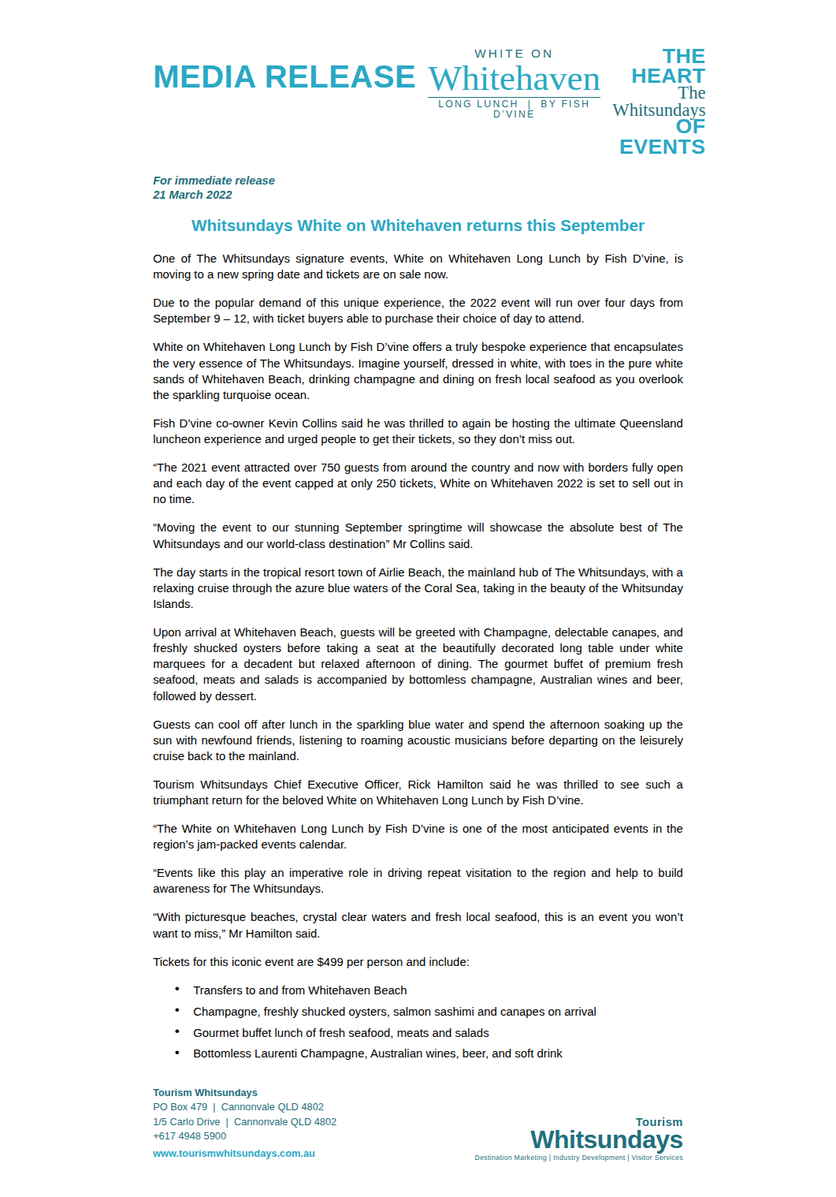MEDIA RELEASE
White on
Whitehaven
Long Lunch | by Fish D’Vine
THE HEART
The Whitsundays
OF EVENTS
For immediate release
21 March 2022
Whitsundays White on Whitehaven returns this September
One of The Whitsundays signature events, White on Whitehaven Long Lunch by Fish D’vine, is moving to a new spring date and tickets are on sale now.
Due to the popular demand of this unique experience, the 2022 event will run over four days from September 9 – 12, with ticket buyers able to purchase their choice of day to attend.
White on Whitehaven Long Lunch by Fish D’vine offers a truly bespoke experience that encapsulates the very essence of The Whitsundays. Imagine yourself, dressed in white, with toes in the pure white sands of Whitehaven Beach, drinking champagne and dining on fresh local seafood as you overlook the sparkling turquoise ocean.
Fish D’vine co-owner Kevin Collins said he was thrilled to again be hosting the ultimate Queensland luncheon experience and urged people to get their tickets, so they don’t miss out.
“The 2021 event attracted over 750 guests from around the country and now with borders fully open and each day of the event capped at only 250 tickets, White on Whitehaven 2022 is set to sell out in no time.
“Moving the event to our stunning September springtime will showcase the absolute best of The Whitsundays and our world-class destination” Mr Collins said.
The day starts in the tropical resort town of Airlie Beach, the mainland hub of The Whitsundays, with a relaxing cruise through the azure blue waters of the Coral Sea, taking in the beauty of the Whitsunday Islands.
Upon arrival at Whitehaven Beach, guests will be greeted with Champagne, delectable canapes, and freshly shucked oysters before taking a seat at the beautifully decorated long table under white marquees for a decadent but relaxed afternoon of dining. The gourmet buffet of premium fresh seafood, meats and salads is accompanied by bottomless champagne, Australian wines and beer, followed by dessert.
Guests can cool off after lunch in the sparkling blue water and spend the afternoon soaking up the sun with newfound friends, listening to roaming acoustic musicians before departing on the leisurely cruise back to the mainland.
Tourism Whitsundays Chief Executive Officer, Rick Hamilton said he was thrilled to see such a triumphant return for the beloved White on Whitehaven Long Lunch by Fish D’vine.
“The White on Whitehaven Long Lunch by Fish D’vine is one of the most anticipated events in the region’s jam-packed events calendar.
“Events like this play an imperative role in driving repeat visitation to the region and help to build awareness for The Whitsundays.
“With picturesque beaches, crystal clear waters and fresh local seafood, this is an event you won’t want to miss,” Mr Hamilton said.
Tickets for this iconic event are $499 per person and include:
Transfers to and from Whitehaven Beach
Champagne, freshly shucked oysters, salmon sashimi and canapes on arrival
Gourmet buffet lunch of fresh seafood, meats and salads
Bottomless Laurenti Champagne, Australian wines, beer, and soft drink
Tourism Whitsundays
PO Box 479 | Cannonvale QLD 4802
1/5 Carlo Drive | Cannonvale QLD 4802
+617 4948 5900
www.tourismwhitsundays.com.au
Tourism
Whitsundays
Destination Marketing | Industry Development | Visitor Services